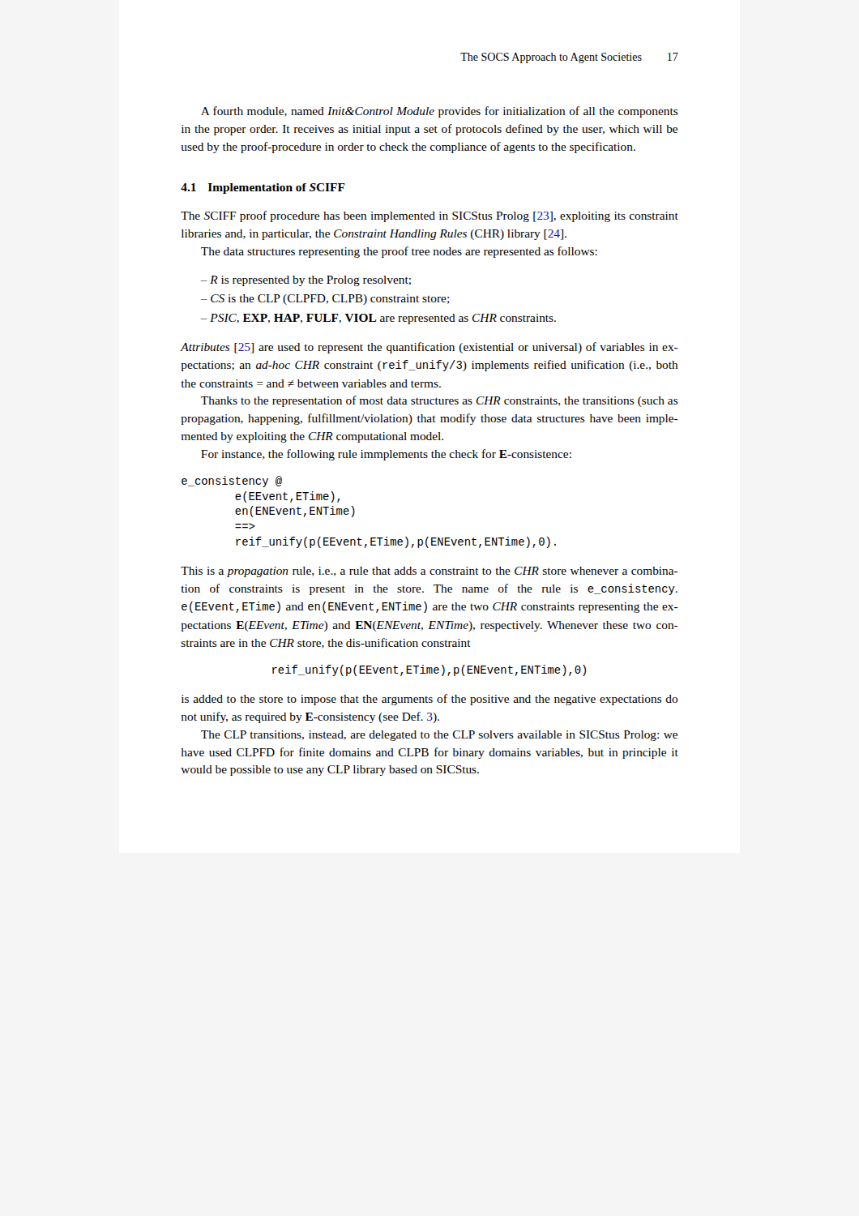The SOCS Approach to Agent Societies 17
A fourth module, named Init&Control Module provides for initialization of all the components in the proper order. It receives as initial input a set of protocols defined by the user, which will be used by the proof-procedure in order to check the compliance of agents to the specification.
4.1 Implementation of SCIFF
The SCIFF proof procedure has been implemented in SICStus Prolog [23], exploiting its constraint libraries and, in particular, the Constraint Handling Rules (CHR) library [24].
The data structures representing the proof tree nodes are represented as follows:
R is represented by the Prolog resolvent;
CS is the CLP (CLPFD, CLPB) constraint store;
PSIC, EXP, HAP, FULF, VIOL are represented as CHR constraints.
Attributes [25] are used to represent the quantification (existential or universal) of variables in expectations; an ad-hoc CHR constraint (reif_unify/3) implements reified unification (i.e., both the constraints = and ≠ between variables and terms.
Thanks to the representation of most data structures as CHR constraints, the transitions (such as propagation, happening, fulfillment/violation) that modify those data structures have been implemented by exploiting the CHR computational model.
For instance, the following rule immplements the check for E-consistence:
e_consistency @
        e(EEvent,ETime),
        en(ENEvent,ENTime)
        ==>
        reif_unify(p(EEvent,ETime),p(ENEvent,ENTime),0).
This is a propagation rule, i.e., a rule that adds a constraint to the CHR store whenever a combination of constraints is present in the store. The name of the rule is e_consistency. e(EEvent,ETime) and en(ENEvent,ENTime) are the two CHR constraints representing the expectations E(EEvent, ETime) and EN(ENEvent, ENTime), respectively. Whenever these two constraints are in the CHR store, the dis-unification constraint
reif_unify(p(EEvent,ETime),p(ENEvent,ENTime),0)
is added to the store to impose that the arguments of the positive and the negative expectations do not unify, as required by E-consistency (see Def. 3).
The CLP transitions, instead, are delegated to the CLP solvers available in SICStus Prolog: we have used CLPFD for finite domains and CLPB for binary domains variables, but in principle it would be possible to use any CLP library based on SICStus.